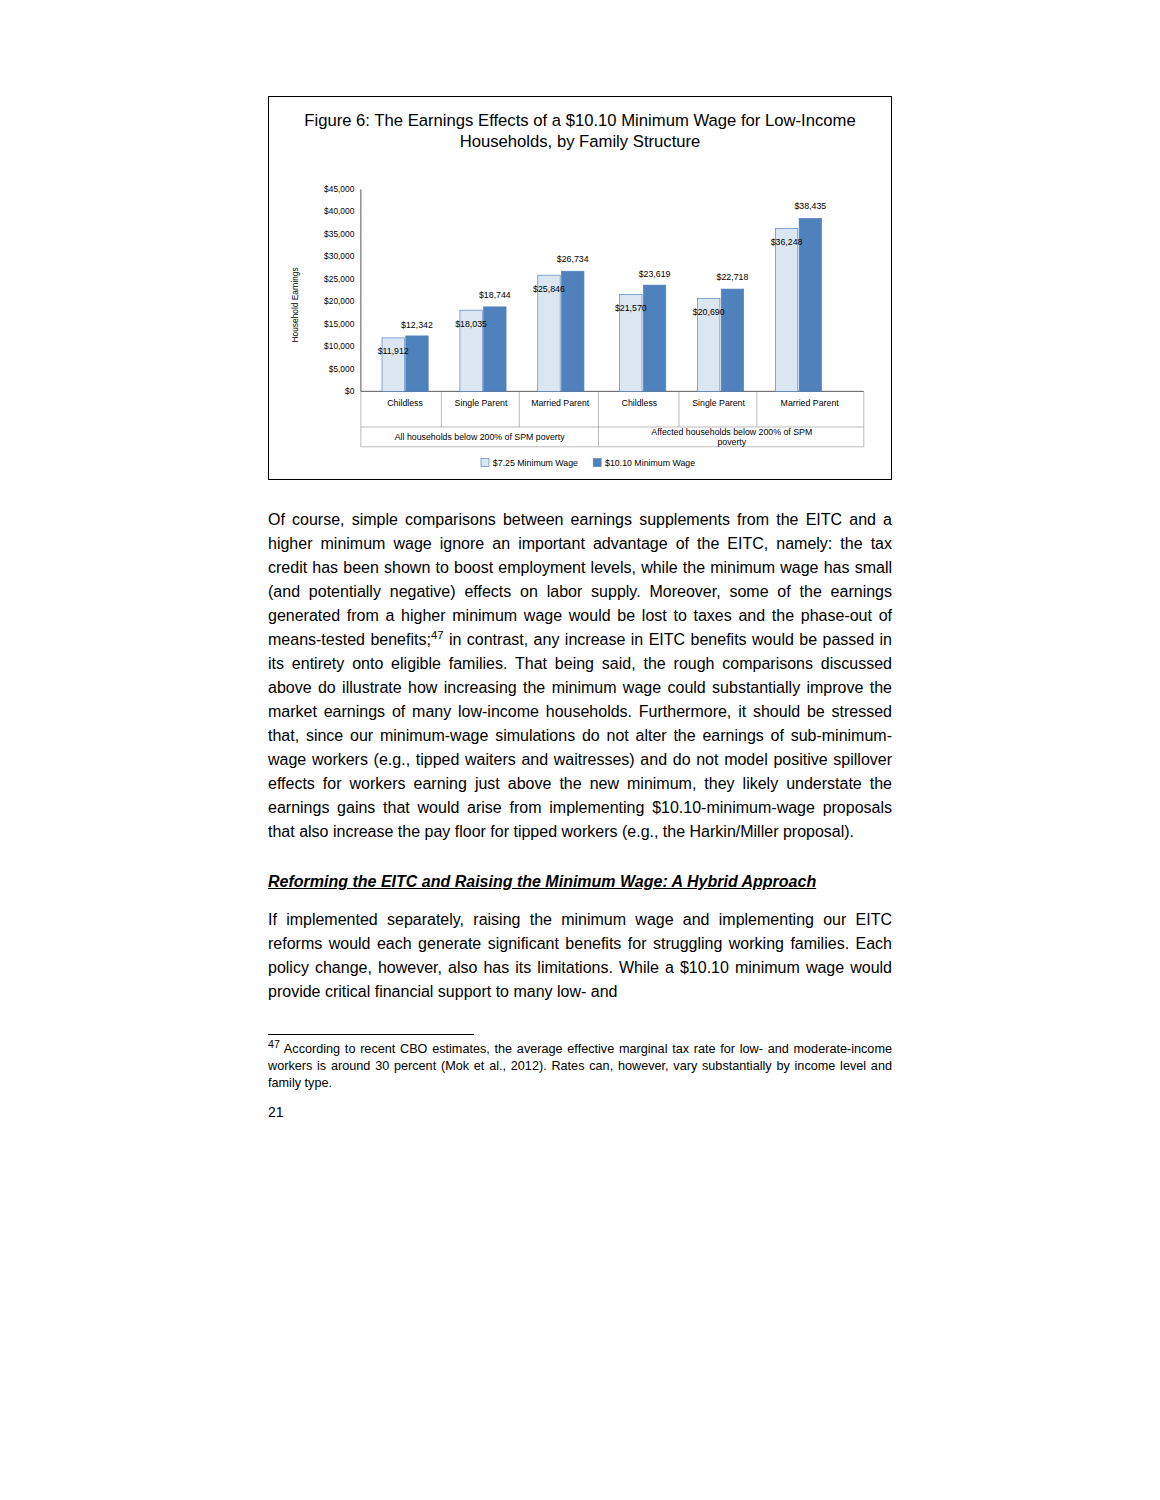Figure 6: The Earnings Effects of a $10.10 Minimum Wage for Low-Income
Households, by Family Structure
Household Earnings $45,000 $40,000 $35,000 $30,000 $25,000 $20,000 $15,000 $10,000 $5,000 $0 $11,912 $12,342 $18,035 $18,744 $25,846 $26,734 $21,570 $23,619 $20,690 $22,718 $36,248 $38,435 Childless Single Parent Married Parent Childless Single Parent Married Parent All households below 200% of SPM poverty Affected households below 200% of SPM poverty $7.25 Minimum Wage $10.10 Minimum Wage
Of course, simple comparisons between earnings supplements from the EITC and a higher minimum wage ignore an important advantage of the EITC, namely: the tax credit has been shown to boost employment levels, while the minimum wage has small (and potentially negative) effects on labor supply. Moreover, some of the earnings generated from a higher minimum wage would be lost to taxes and the phase-out of means-tested benefits;47 in contrast, any increase in EITC benefits would be passed in its entirety onto eligible families. That being said, the rough comparisons discussed above do illustrate how increasing the minimum wage could substantially improve the market earnings of many low-income households. Furthermore, it should be stressed that, since our minimum-wage simulations do not alter the earnings of sub-minimum-wage workers (e.g., tipped waiters and waitresses) and do not model positive spillover effects for workers earning just above the new minimum, they likely understate the earnings gains that would arise from implementing $10.10-minimum-wage proposals that also increase the pay floor for tipped workers (e.g., the Harkin/Miller proposal).
Reforming the EITC and Raising the Minimum Wage: A Hybrid Approach
If implemented separately, raising the minimum wage and implementing our EITC reforms would each generate significant benefits for struggling working families. Each policy change, however, also has its limitations. While a $10.10 minimum wage would provide critical financial support to many low- and
47 According to recent CBO estimates, the average effective marginal tax rate for low- and moderate-income workers is around 30 percent (Mok et al., 2012). Rates can, however, vary substantially by income level and family type.
21